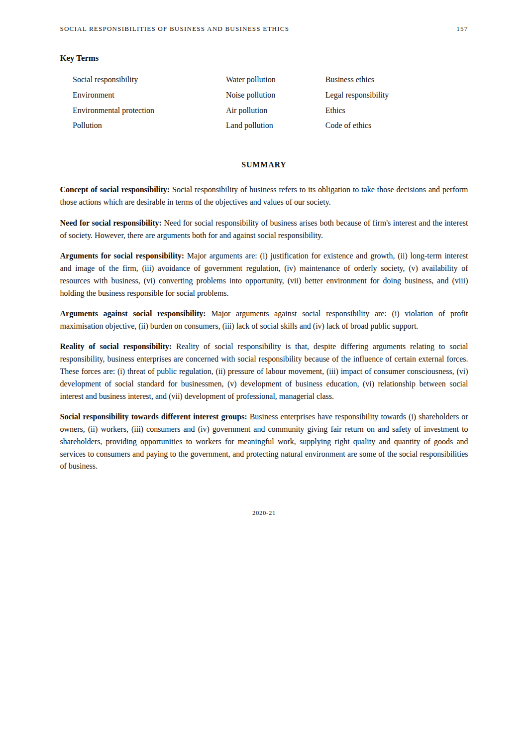Social Responsibilities of Business and Business Ethics 157
Key Terms
| Social responsibility | Water pollution | Business ethics |
| Environment | Noise pollution | Legal responsibility |
| Environmental protection | Air pollution | Ethics |
| Pollution | Land pollution | Code of ethics |
SUMMARY
Concept of social responsibility: Social responsibility of business refers to its obligation to take those decisions and perform those actions which are desirable in terms of the objectives and values of our society.
Need for social responsibility: Need for social responsibility of business arises both because of firm's interest and the interest of society. However, there are arguments both for and against social responsibility.
Arguments for social responsibility: Major arguments are: (i) justification for existence and growth, (ii) long-term interest and image of the firm, (iii) avoidance of government regulation, (iv) maintenance of orderly society, (v) availability of resources with business, (vi) converting problems into opportunity, (vii) better environment for doing business, and (viii) holding the business responsible for social problems.
Arguments against social responsibility: Major arguments against social responsibility are: (i) violation of profit maximisation objective, (ii) burden on consumers, (iii) lack of social skills and (iv) lack of broad public support.
Reality of social responsibility: Reality of social responsibility is that, despite differing arguments relating to social responsibility, business enterprises are concerned with social responsibility because of the influence of certain external forces. These forces are: (i) threat of public regulation, (ii) pressure of labour movement, (iii) impact of consumer consciousness, (vi) development of social standard for businessmen, (v) development of business education, (vi) relationship between social interest and business interest, and (vii) development of professional, managerial class.
Social responsibility towards different interest groups: Business enterprises have responsibility towards (i) shareholders or owners, (ii) workers, (iii) consumers and (iv) government and community giving fair return on and safety of investment to shareholders, providing opportunities to workers for meaningful work, supplying right quality and quantity of goods and services to consumers and paying to the government, and protecting natural environment are some of the social responsibilities of business.
2020-21